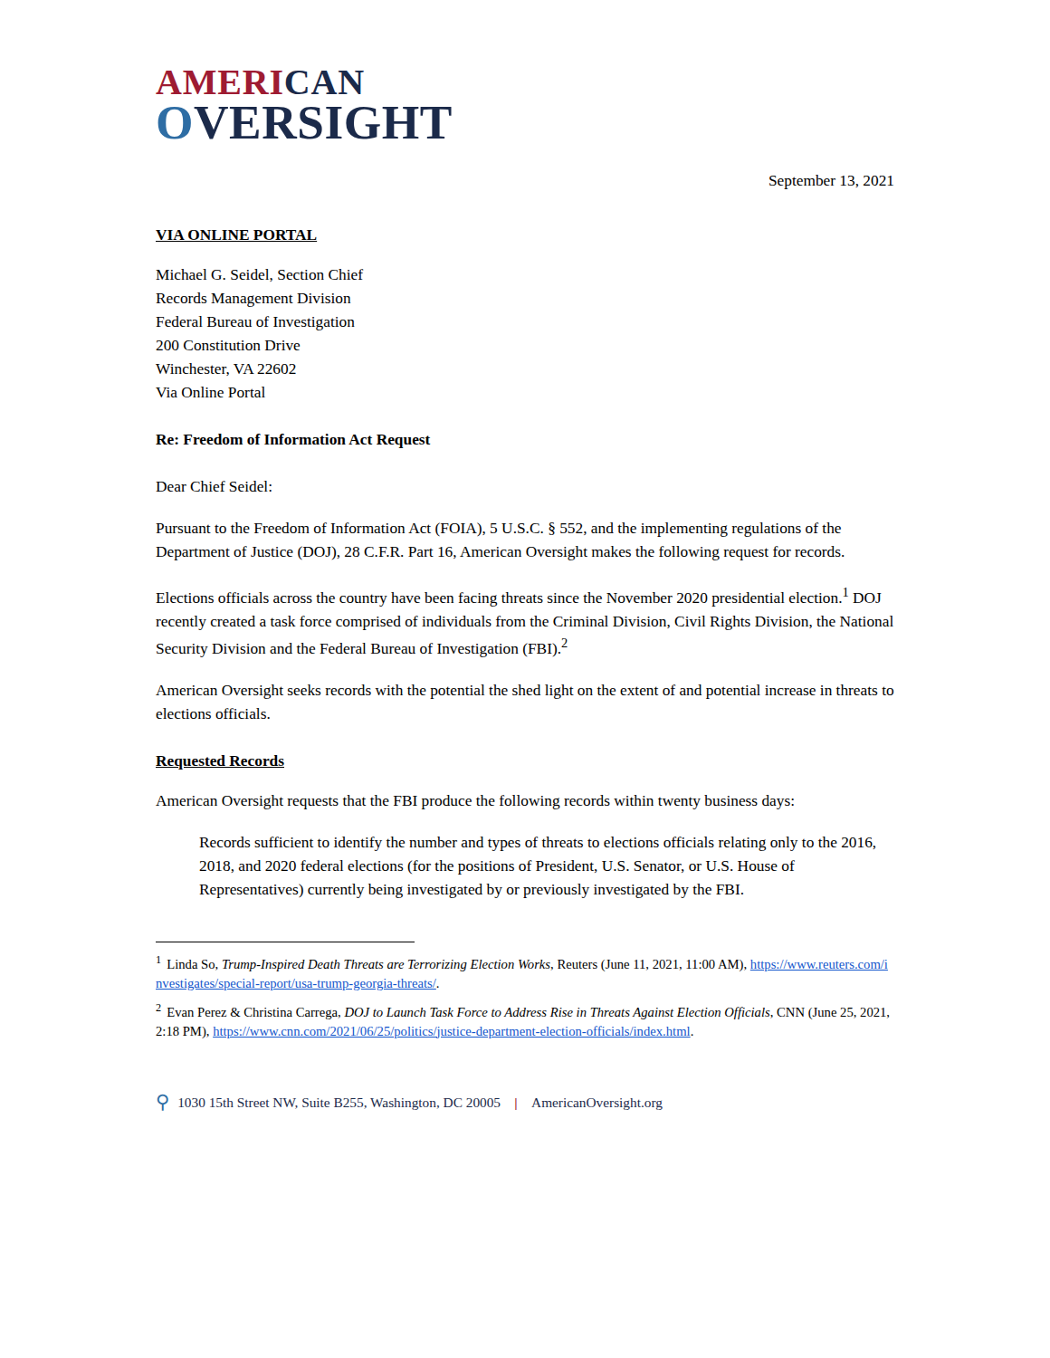AMERI CAN OVERSIGHT
September 13, 2021
VIA ONLINE PORTAL
Michael G. Seidel, Section Chief
Records Management Division
Federal Bureau of Investigation
200 Constitution Drive
Winchester, VA 22602
Via Online Portal
Re: Freedom of Information Act Request
Dear Chief Seidel:
Pursuant to the Freedom of Information Act (FOIA), 5 U.S.C. § 552, and the implementing regulations of the Department of Justice (DOJ), 28 C.F.R. Part 16, American Oversight makes the following request for records.
Elections officials across the country have been facing threats since the November 2020 presidential election.1 DOJ recently created a task force comprised of individuals from the Criminal Division, Civil Rights Division, the National Security Division and the Federal Bureau of Investigation (FBI).2
American Oversight seeks records with the potential the shed light on the extent of and potential increase in threats to elections officials.
Requested Records
American Oversight requests that the FBI produce the following records within twenty business days:
Records sufficient to identify the number and types of threats to elections officials relating only to the 2016, 2018, and 2020 federal elections (for the positions of President, U.S. Senator, or U.S. House of Representatives) currently being investigated by or previously investigated by the FBI.
1 Linda So, Trump-Inspired Death Threats are Terrorizing Election Works, Reuters (June 11, 2021, 11:00 AM), https://www.reuters.com/investigates/special-report/usa-trump-georgia-threats/.
2 Evan Perez & Christina Carrega, DOJ to Launch Task Force to Address Rise in Threats Against Election Officials, CNN (June 25, 2021, 2:18 PM), https://www.cnn.com/2021/06/25/politics/justice-department-election-officials/index.html.
⚲ 1030 15th Street NW, Suite B255, Washington, DC 20005 | AmericanOversight.org